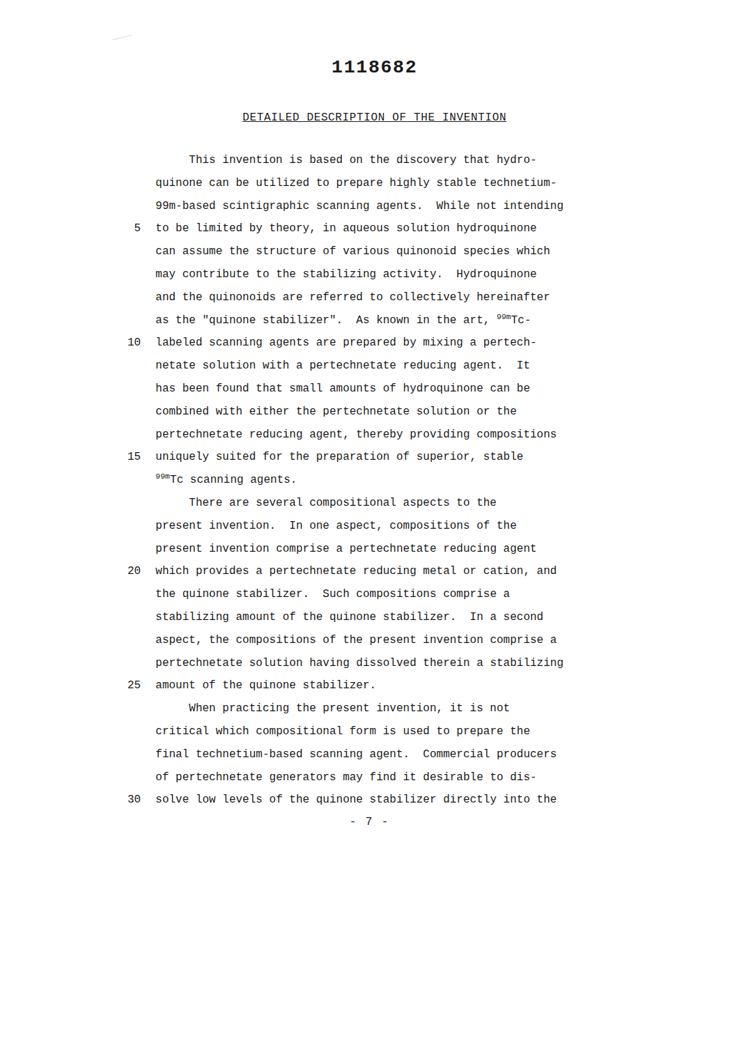1118682
DETAILED DESCRIPTION OF THE INVENTION
This invention is based on the discovery that hydro- quinone can be utilized to prepare highly stable technetium- 99m-based scintigraphic scanning agents. While not intending to be limited by theory, in aqueous solution hydroquinone can assume the structure of various quinonoid species which may contribute to the stabilizing activity. Hydroquinone and the quinonoids are referred to collectively hereinafter as the "quinone stabilizer". As known in the art, 99mTc- labeled scanning agents are prepared by mixing a pertech- netate solution with a pertechnetate reducing agent. It has been found that small amounts of hydroquinone can be combined with either the pertechnetate solution or the pertechnetate reducing agent, thereby providing compositions uniquely suited for the preparation of superior, stable 99mTc scanning agents.
There are several compositional aspects to the present invention. In one aspect, compositions of the present invention comprise a pertechnetate reducing agent which provides a pertechnetate reducing metal or cation, and the quinone stabilizer. Such compositions comprise a stabilizing amount of the quinone stabilizer. In a second aspect, the compositions of the present invention comprise a pertechnetate solution having dissolved therein a stabilizing amount of the quinone stabilizer.
When practicing the present invention, it is not critical which compositional form is used to prepare the final technetium-based scanning agent. Commercial producers of pertechnetate generators may find it desirable to dis- solve low levels of the quinone stabilizer directly into the
- 7 -